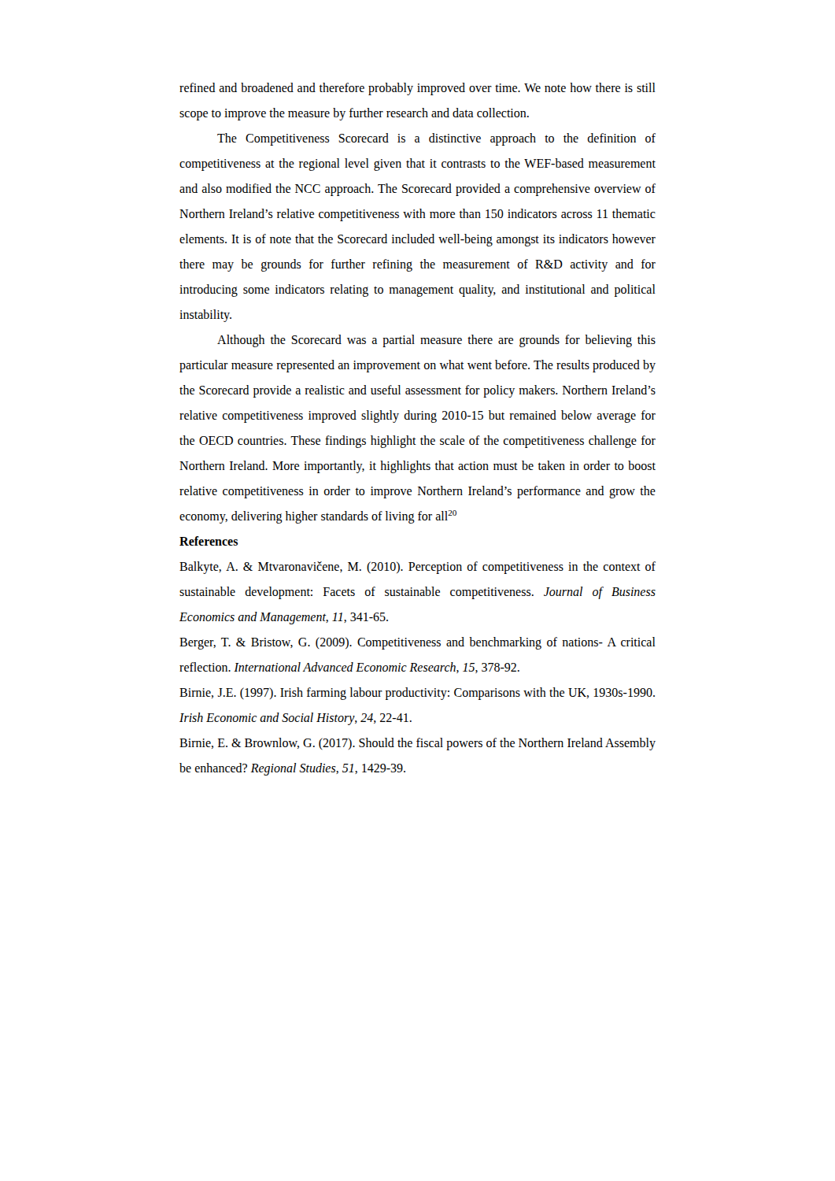refined and broadened and therefore probably improved over time. We note how there is still scope to improve the measure by further research and data collection.
The Competitiveness Scorecard is a distinctive approach to the definition of competitiveness at the regional level given that it contrasts to the WEF-based measurement and also modified the NCC approach. The Scorecard provided a comprehensive overview of Northern Ireland’s relative competitiveness with more than 150 indicators across 11 thematic elements. It is of note that the Scorecard included well-being amongst its indicators however there may be grounds for further refining the measurement of R&D activity and for introducing some indicators relating to management quality, and institutional and political instability.
Although the Scorecard was a partial measure there are grounds for believing this particular measure represented an improvement on what went before. The results produced by the Scorecard provide a realistic and useful assessment for policy makers. Northern Ireland’s relative competitiveness improved slightly during 2010-15 but remained below average for the OECD countries. These findings highlight the scale of the competitiveness challenge for Northern Ireland. More importantly, it highlights that action must be taken in order to boost relative competitiveness in order to improve Northern Ireland’s performance and grow the economy, delivering higher standards of living for all20
References
Balkyte, A. & Mtvaronavičene, M. (2010). Perception of competitiveness in the context of sustainable development: Facets of sustainable competitiveness. Journal of Business Economics and Management, 11, 341-65.
Berger, T. & Bristow, G. (2009). Competitiveness and benchmarking of nations- A critical reflection. International Advanced Economic Research, 15, 378-92.
Birnie, J.E. (1997). Irish farming labour productivity: Comparisons with the UK, 1930s-1990. Irish Economic and Social History, 24, 22-41.
Birnie, E. & Brownlow, G. (2017). Should the fiscal powers of the Northern Ireland Assembly be enhanced? Regional Studies, 51, 1429-39.